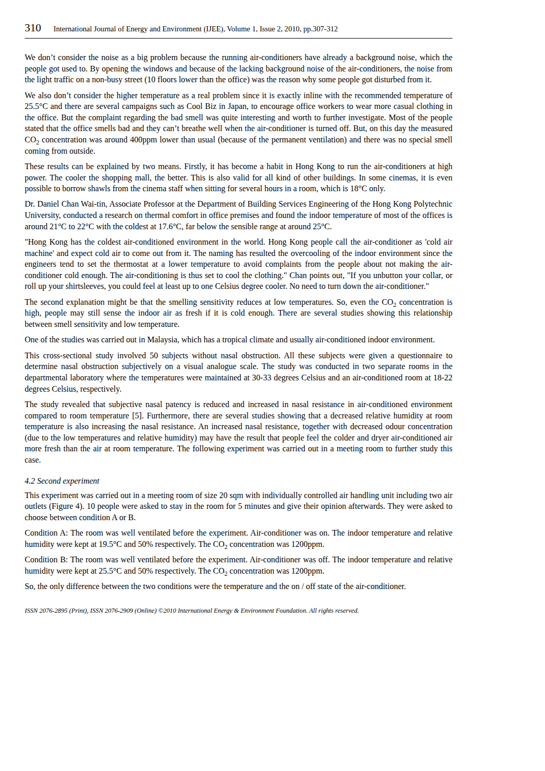310 International Journal of Energy and Environment (IJEE), Volume 1, Issue 2, 2010, pp.307-312
We don’t consider the noise as a big problem because the running air-conditioners have already a background noise, which the people got used to. By opening the windows and because of the lacking background noise of the air-conditioners, the noise from the light traffic on a non-busy street (10 floors lower than the office) was the reason why some people got disturbed from it.
We also don’t consider the higher temperature as a real problem since it is exactly inline with the recommended temperature of 25.5°C and there are several campaigns such as Cool Biz in Japan, to encourage office workers to wear more casual clothing in the office. But the complaint regarding the bad smell was quite interesting and worth to further investigate. Most of the people stated that the office smells bad and they can’t breathe well when the air-conditioner is turned off. But, on this day the measured CO2 concentration was around 400ppm lower than usual (because of the permanent ventilation) and there was no special smell coming from outside.
These results can be explained by two means. Firstly, it has become a habit in Hong Kong to run the air-conditioners at high power. The cooler the shopping mall, the better. This is also valid for all kind of other buildings. In some cinemas, it is even possible to borrow shawls from the cinema staff when sitting for several hours in a room, which is 18°C only.
Dr. Daniel Chan Wai-tin, Associate Professor at the Department of Building Services Engineering of the Hong Kong Polytechnic University, conducted a research on thermal comfort in office premises and found the indoor temperature of most of the offices is around 21°C to 22°C with the coldest at 17.6°C, far below the sensible range at around 25°C.
"Hong Kong has the coldest air-conditioned environment in the world. Hong Kong people call the air-conditioner as 'cold air machine' and expect cold air to come out from it. The naming has resulted the overcooling of the indoor environment since the engineers tend to set the thermostat at a lower temperature to avoid complaints from the people about not making the air-conditioner cold enough. The air-conditioning is thus set to cool the clothing." Chan points out, "If you unbutton your collar, or roll up your shirtsleeves, you could feel at least up to one Celsius degree cooler. No need to turn down the air-conditioner."
The second explanation might be that the smelling sensitivity reduces at low temperatures. So, even the CO2 concentration is high, people may still sense the indoor air as fresh if it is cold enough. There are several studies showing this relationship between smell sensitivity and low temperature.
One of the studies was carried out in Malaysia, which has a tropical climate and usually air-conditioned indoor environment.
This cross-sectional study involved 50 subjects without nasal obstruction. All these subjects were given a questionnaire to determine nasal obstruction subjectively on a visual analogue scale. The study was conducted in two separate rooms in the departmental laboratory where the temperatures were maintained at 30-33 degrees Celsius and an air-conditioned room at 18-22 degrees Celsius, respectively.
The study revealed that subjective nasal patency is reduced and increased in nasal resistance in air-conditioned environment compared to room temperature [5]. Furthermore, there are several studies showing that a decreased relative humidity at room temperature is also increasing the nasal resistance. An increased nasal resistance, together with decreased odour concentration (due to the low temperatures and relative humidity) may have the result that people feel the colder and dryer air-conditioned air more fresh than the air at room temperature. The following experiment was carried out in a meeting room to further study this case.
4.2 Second experiment
This experiment was carried out in a meeting room of size 20 sqm with individually controlled air handling unit including two air outlets (Figure 4). 10 people were asked to stay in the room for 5 minutes and give their opinion afterwards. They were asked to choose between condition A or B.
Condition A: The room was well ventilated before the experiment. Air-conditioner was on. The indoor temperature and relative humidity were kept at 19.5°C and 50% respectively. The CO2 concentration was 1200ppm.
Condition B: The room was well ventilated before the experiment. Air-conditioner was off. The indoor temperature and relative humidity were kept at 25.5°C and 50% respectively. The CO2 concentration was 1200ppm.
So, the only difference between the two conditions were the temperature and the on / off state of the air-conditioner.
ISSN 2076-2895 (Print), ISSN 2076-2909 (Online) ©2010 International Energy & Environment Foundation. All rights reserved.